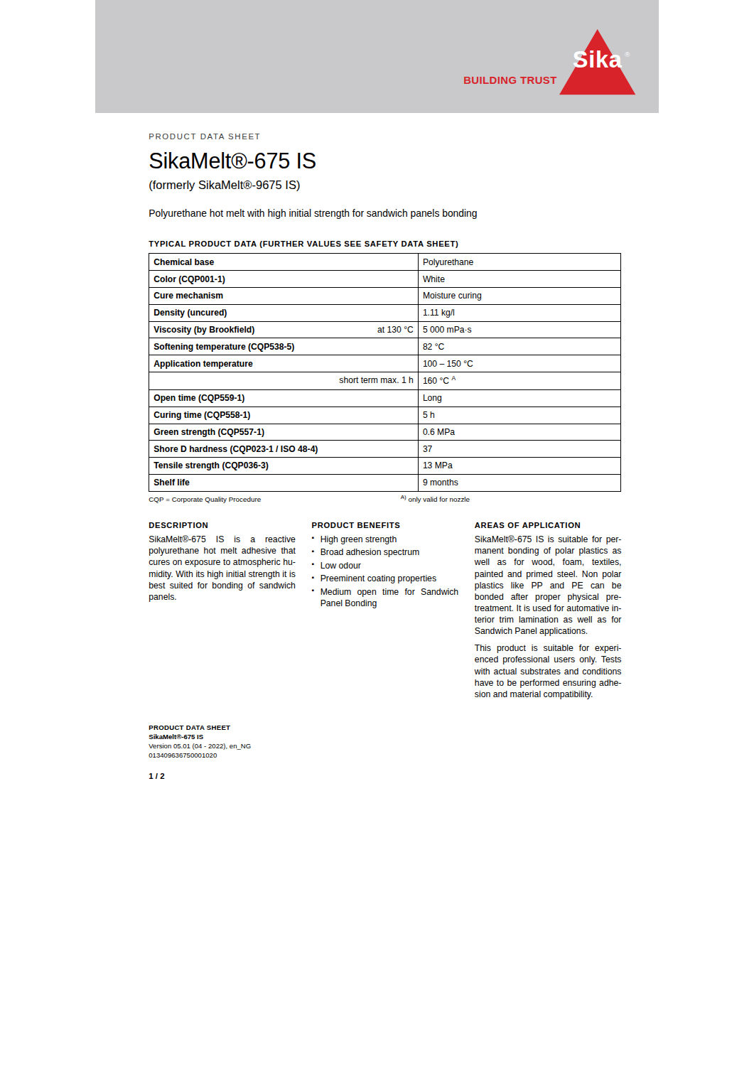BUILDING TRUST
Sika ®
PRODUCT DATA SHEET
SikaMelt®-675 IS
(formerly SikaMelt®-9675 IS)
Polyurethane hot melt with high initial strength for sandwich panels bonding
Typical Product Data (Further values see Safety Data Sheet)
| Chemical base | Polyurethane |
| Color (CQP001-1) | White |
| Cure mechanism | Moisture curing |
| Density (uncured) | 1.11 kg/l |
| Viscosity (by Brookfield) at 130 °C | 5 000 mPa·s |
| Softening temperature (CQP538-5) | 82 °C |
| Application temperature | 100 – 150 °C |
| short term max. 1 h | 160 °C A |
| Open time (CQP559-1) | Long |
| Curing time (CQP558-1) | 5 h |
| Green strength (CQP557-1) | 0.6 MPa |
| Shore D hardness (CQP023-1 / ISO 48-4) | 37 |
| Tensile strength (CQP036-3) | 13 MPa |
| Shelf life | 9 months |
CQP = Corporate Quality Procedure A) only valid for nozzle
Description
SikaMelt®-675 IS is a reactive polyurethane hot melt adhesive that cures on exposure to atmospheric humidity. With its high initial strength it is best suited for bonding of sandwich panels.
Product Benefits
High green strength
Broad adhesion spectrum
Low odour
Preeminent coating properties
Medium open time for Sandwich Panel Bonding
Areas of Application
SikaMelt®-675 IS is suitable for permanent bonding of polar plastics as well as for wood, foam, textiles, painted and primed steel. Non polar plastics like PP and PE can be bonded after proper physical pre-treatment. It is used for automative interior trim lamination as well as for Sandwich Panel applications.
This product is suitable for experienced professional users only. Tests with actual substrates and conditions have to be performed ensuring adhesion and material compatibility.
PRODUCT DATA SHEET
SikaMelt®-675 IS
Version 05.01 (04 - 2022), en_NG
013409636750001020
1 / 2